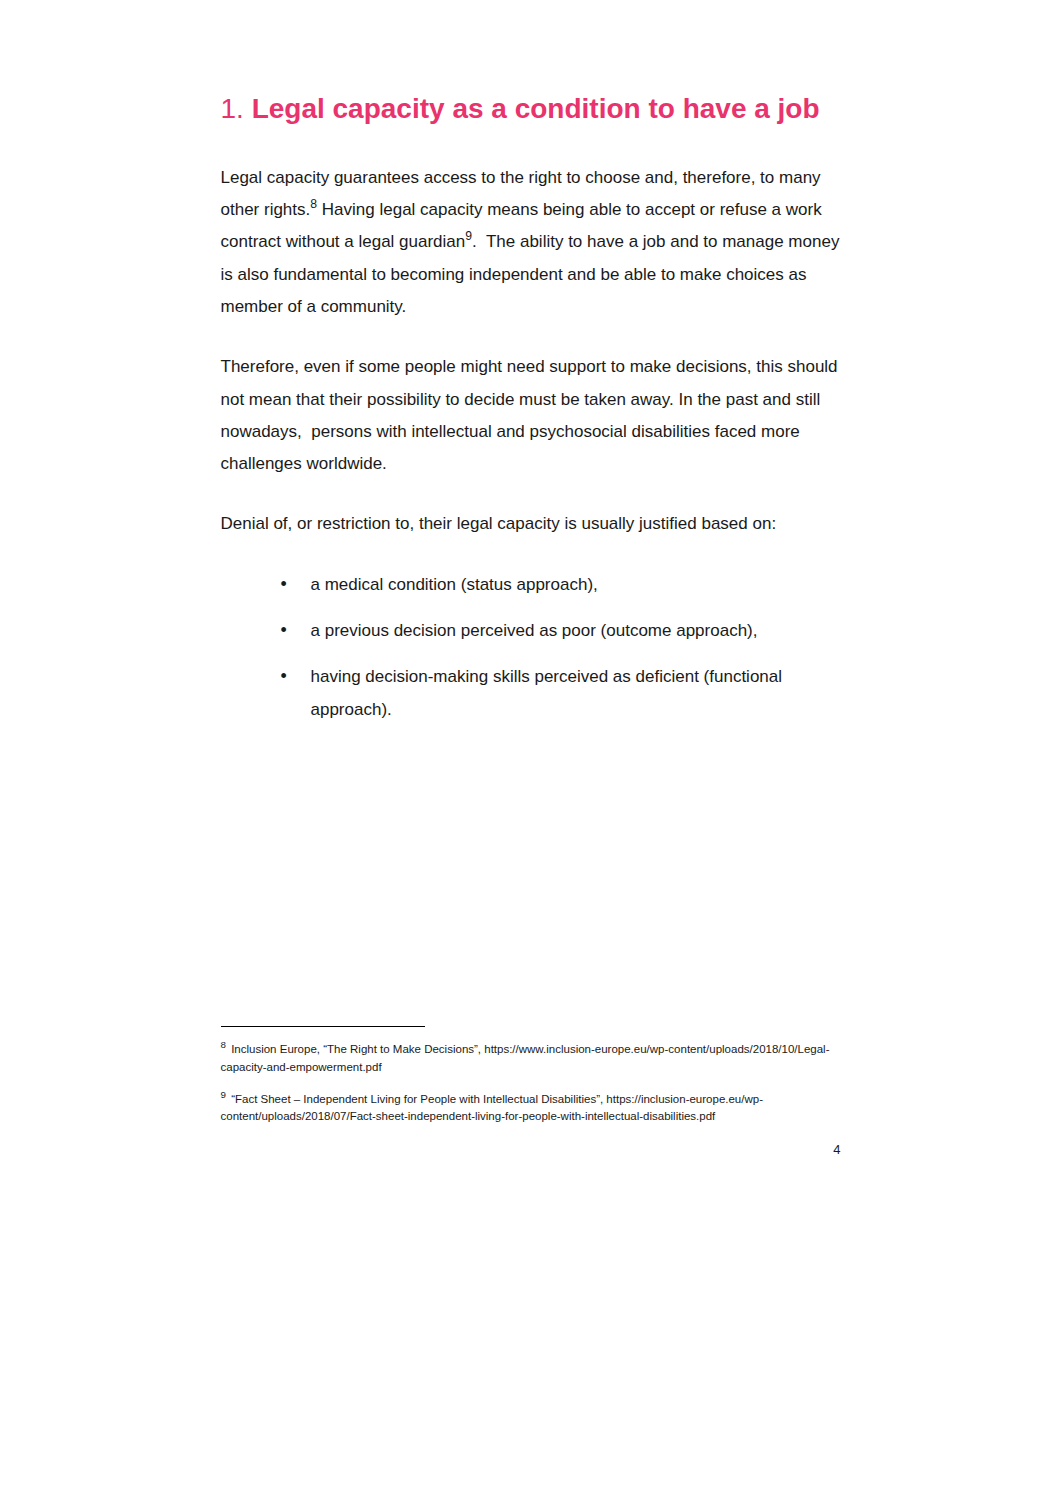1. Legal capacity as a condition to have a job
Legal capacity guarantees access to the right to choose and, therefore, to many other rights.8 Having legal capacity means being able to accept or refuse a work contract without a legal guardian9. The ability to have a job and to manage money is also fundamental to becoming independent and be able to make choices as member of a community.
Therefore, even if some people might need support to make decisions, this should not mean that their possibility to decide must be taken away. In the past and still nowadays, persons with intellectual and psychosocial disabilities faced more challenges worldwide.
Denial of, or restriction to, their legal capacity is usually justified based on:
a medical condition (status approach),
a previous decision perceived as poor (outcome approach),
having decision-making skills perceived as deficient (functional approach).
8 Inclusion Europe, “The Right to Make Decisions”, https://www.inclusion-europe.eu/wp-content/uploads/2018/10/Legal-capacity-and-empowerment.pdf
9 “Fact Sheet – Independent Living for People with Intellectual Disabilities”, https://inclusion-europe.eu/wp-content/uploads/2018/07/Fact-sheet-independent-living-for-people-with-intellectual-disabilities.pdf
4